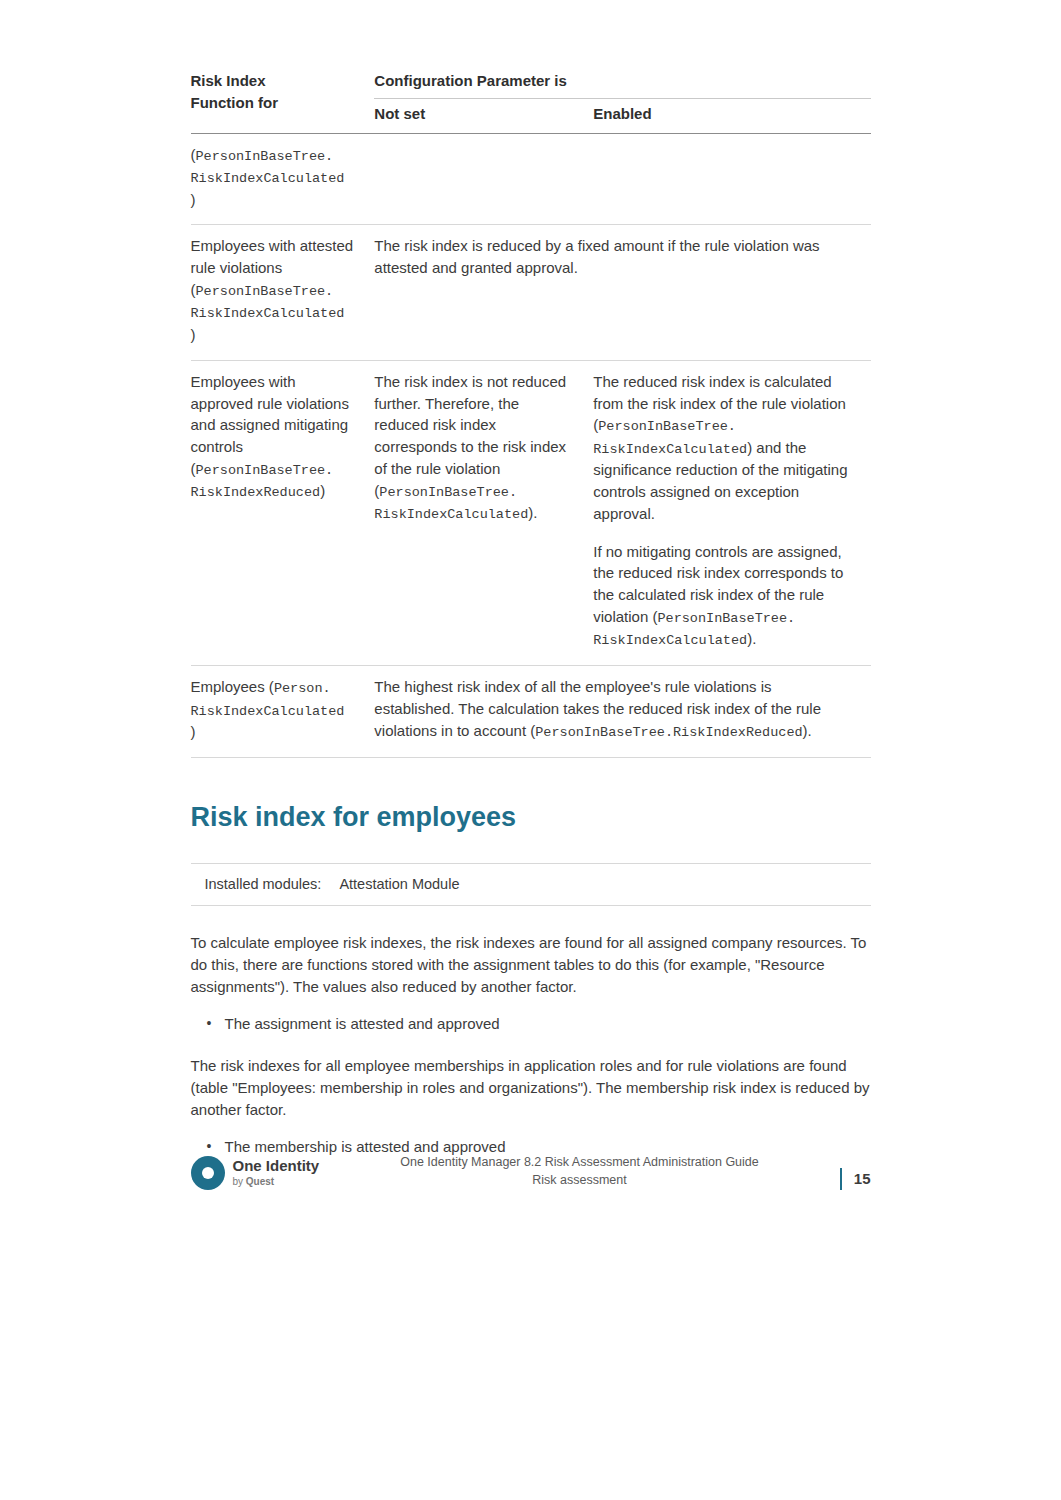| Risk Index Function for | Configuration Parameter is |
| --- | --- |
| Not set | Enabled |
| ( PersonInBaseTree. RiskIndexCalculated ) | | |
| Employees with attested rule violations ( PersonInBaseTree. RiskIndexCalculated ) | The risk index is reduced by a fixed amount if the rule violation was attested and granted approval. |
| Employees with approved rule violations and assigned mitigating controls ( PersonInBaseTree. RiskIndexReduced ) | The risk index is not reduced further. Therefore, the reduced risk index corresponds to the risk index of the rule violation ( PersonInBaseTree. RiskIndexCalculated ). | The reduced risk index is calculated from the risk index of the rule violation ( PersonInBaseTree. RiskIndexCalculated ) and the significance reduction of the mitigating controls assigned on exception approval. If no mitigating controls are assigned, the reduced risk index corresponds to the calculated risk index of the rule violation ( PersonInBaseTree. RiskIndexCalculated ). |
| Employees ( Person. RiskIndexCalculated ) | The highest risk index of all the employee's rule violations is established. The calculation takes the reduced risk index of the rule violations in to account ( PersonInBaseTree.RiskIndexReduced ). |
Risk index for employees
Installed modules: Attestation Module
To calculate employee risk indexes, the risk indexes are found for all assigned company resources. To do this, there are functions stored with the assignment tables to do this (for example, "Resource assignments"). The values also reduced by another factor.
The assignment is attested and approved
The risk indexes for all employee memberships in application roles and for rule violations are found (table "Employees: membership in roles and organizations"). The membership risk index is reduced by another factor.
The membership is attested and approved
One Identity
by Quest
One Identity Manager 8.2 Risk Assessment Administration Guide
Risk assessment
15